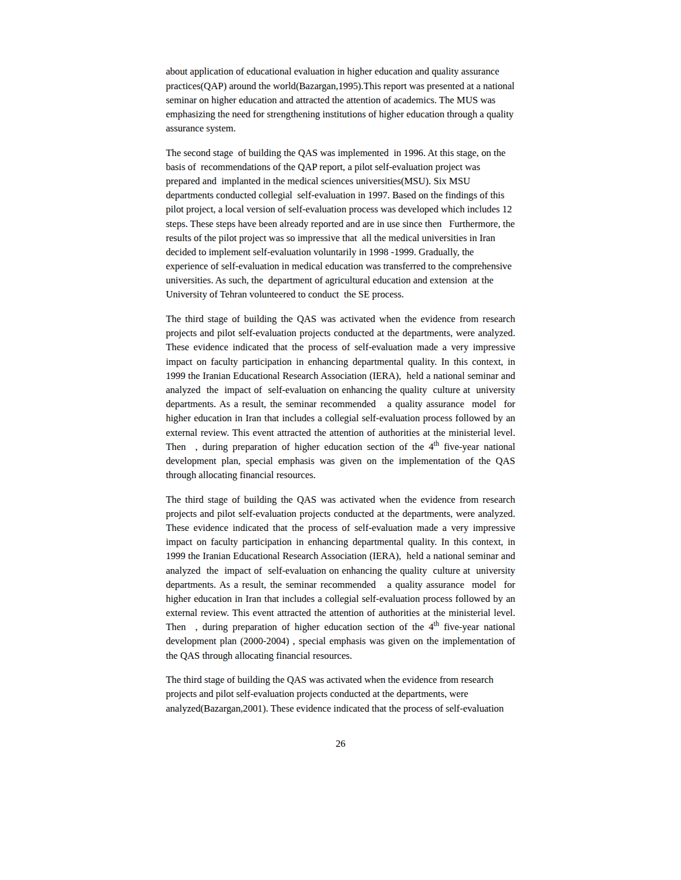about application of educational evaluation in higher education and quality assurance practices(QAP) around the world(Bazargan,1995).This report was presented at a national seminar on higher education and attracted the attention of academics. The MUS was emphasizing the need for strengthening institutions of higher education through a quality assurance system.
The second stage of building the QAS was implemented in 1996. At this stage, on the basis of recommendations of the QAP report, a pilot self-evaluation project was prepared and implanted in the medical sciences universities(MSU). Six MSU departments conducted collegial self-evaluation in 1997. Based on the findings of this pilot project, a local version of self-evaluation process was developed which includes 12 steps. These steps have been already reported and are in use since then Furthermore, the results of the pilot project was so impressive that all the medical universities in Iran decided to implement self-evaluation voluntarily in 1998 -1999. Gradually, the experience of self-evaluation in medical education was transferred to the comprehensive universities. As such, the department of agricultural education and extension at the University of Tehran volunteered to conduct the SE process.
The third stage of building the QAS was activated when the evidence from research projects and pilot self-evaluation projects conducted at the departments, were analyzed. These evidence indicated that the process of self-evaluation made a very impressive impact on faculty participation in enhancing departmental quality. In this context, in 1999 the Iranian Educational Research Association (IERA), held a national seminar and analyzed the impact of self-evaluation on enhancing the quality culture at university departments. As a result, the seminar recommended a quality assurance model for higher education in Iran that includes a collegial self-evaluation process followed by an external review. This event attracted the attention of authorities at the ministerial level. Then , during preparation of higher education section of the 4th five-year national development plan, special emphasis was given on the implementation of the QAS through allocating financial resources.
The third stage of building the QAS was activated when the evidence from research projects and pilot self-evaluation projects conducted at the departments, were analyzed. These evidence indicated that the process of self-evaluation made a very impressive impact on faculty participation in enhancing departmental quality. In this context, in 1999 the Iranian Educational Research Association (IERA), held a national seminar and analyzed the impact of self-evaluation on enhancing the quality culture at university departments. As a result, the seminar recommended a quality assurance model for higher education in Iran that includes a collegial self-evaluation process followed by an external review. This event attracted the attention of authorities at the ministerial level. Then , during preparation of higher education section of the 4th five-year national development plan (2000-2004) , special emphasis was given on the implementation of the QAS through allocating financial resources.
The third stage of building the QAS was activated when the evidence from research projects and pilot self-evaluation projects conducted at the departments, were analyzed(Bazargan,2001). These evidence indicated that the process of self-evaluation
26